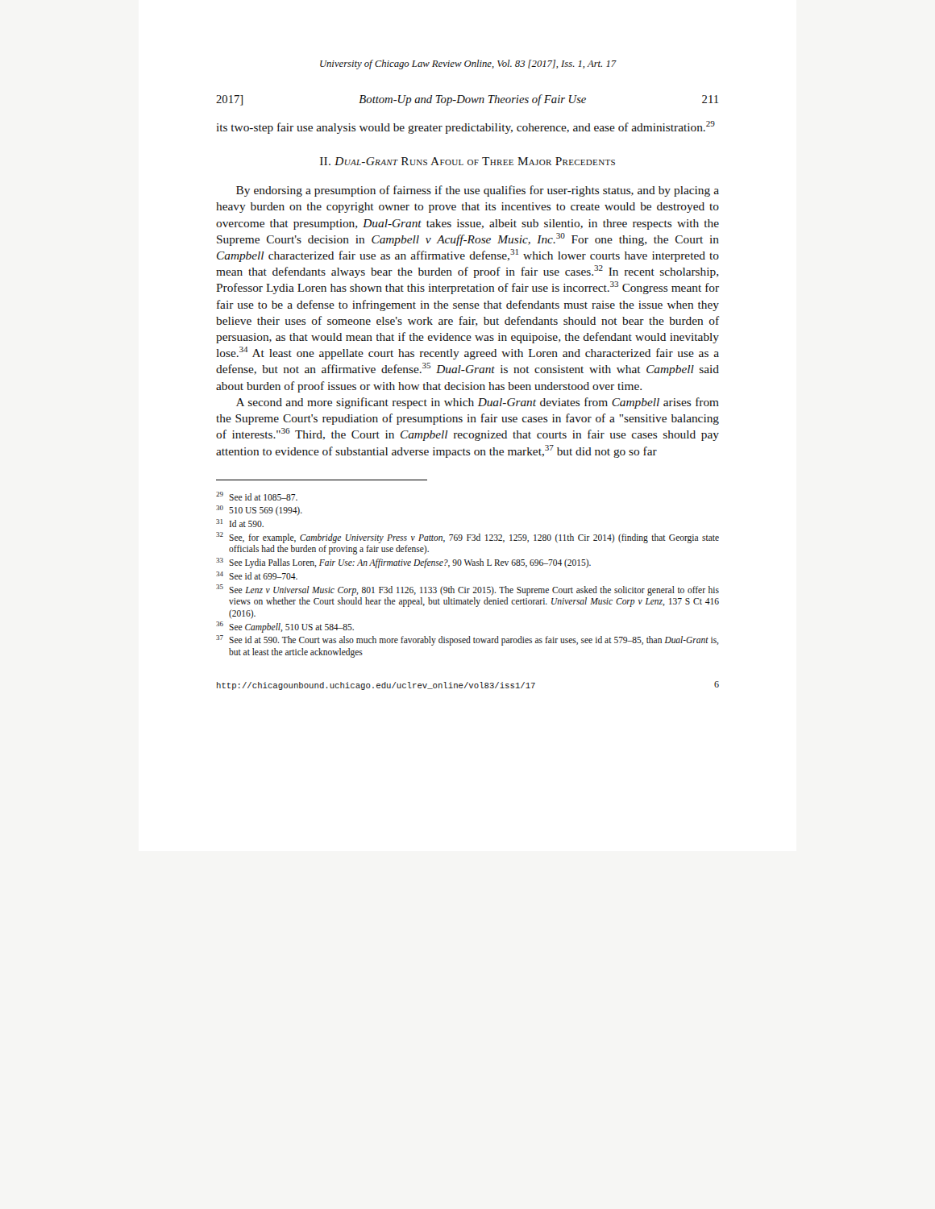University of Chicago Law Review Online, Vol. 83 [2017], Iss. 1, Art. 17
2017] Bottom-Up and Top-Down Theories of Fair Use 211
its two-step fair use analysis would be greater predictability, coherence, and ease of administration.29
II. Dual-Grant Runs Afoul of Three Major Precedents
By endorsing a presumption of fairness if the use qualifies for user-rights status, and by placing a heavy burden on the copyright owner to prove that its incentives to create would be destroyed to overcome that presumption, Dual-Grant takes issue, albeit sub silentio, in three respects with the Supreme Court's decision in Campbell v Acuff-Rose Music, Inc.30 For one thing, the Court in Campbell characterized fair use as an affirmative defense,31 which lower courts have interpreted to mean that defendants always bear the burden of proof in fair use cases.32 In recent scholarship, Professor Lydia Loren has shown that this interpretation of fair use is incorrect.33 Congress meant for fair use to be a defense to infringement in the sense that defendants must raise the issue when they believe their uses of someone else's work are fair, but defendants should not bear the burden of persuasion, as that would mean that if the evidence was in equipoise, the defendant would inevitably lose.34 At least one appellate court has recently agreed with Loren and characterized fair use as a defense, but not an affirmative defense.35 Dual-Grant is not consistent with what Campbell said about burden of proof issues or with how that decision has been understood over time.
A second and more significant respect in which Dual-Grant deviates from Campbell arises from the Supreme Court's repudiation of presumptions in fair use cases in favor of a "sensitive balancing of interests."36 Third, the Court in Campbell recognized that courts in fair use cases should pay attention to evidence of substantial adverse impacts on the market,37 but did not go so far
29 See id at 1085–87.
30 510 US 569 (1994).
31 Id at 590.
32 See, for example, Cambridge University Press v Patton, 769 F3d 1232, 1259, 1280 (11th Cir 2014) (finding that Georgia state officials had the burden of proving a fair use defense).
33 See Lydia Pallas Loren, Fair Use: An Affirmative Defense?, 90 Wash L Rev 685, 696–704 (2015).
34 See id at 699–704.
35 See Lenz v Universal Music Corp, 801 F3d 1126, 1133 (9th Cir 2015). The Supreme Court asked the solicitor general to offer his views on whether the Court should hear the appeal, but ultimately denied certiorari. Universal Music Corp v Lenz, 137 S Ct 416 (2016).
36 See Campbell, 510 US at 584–85.
37 See id at 590. The Court was also much more favorably disposed toward parodies as fair uses, see id at 579–85, than Dual-Grant is, but at least the article acknowledges
http://chicagounbound.uchicago.edu/uclrev_online/vol83/iss1/17 6